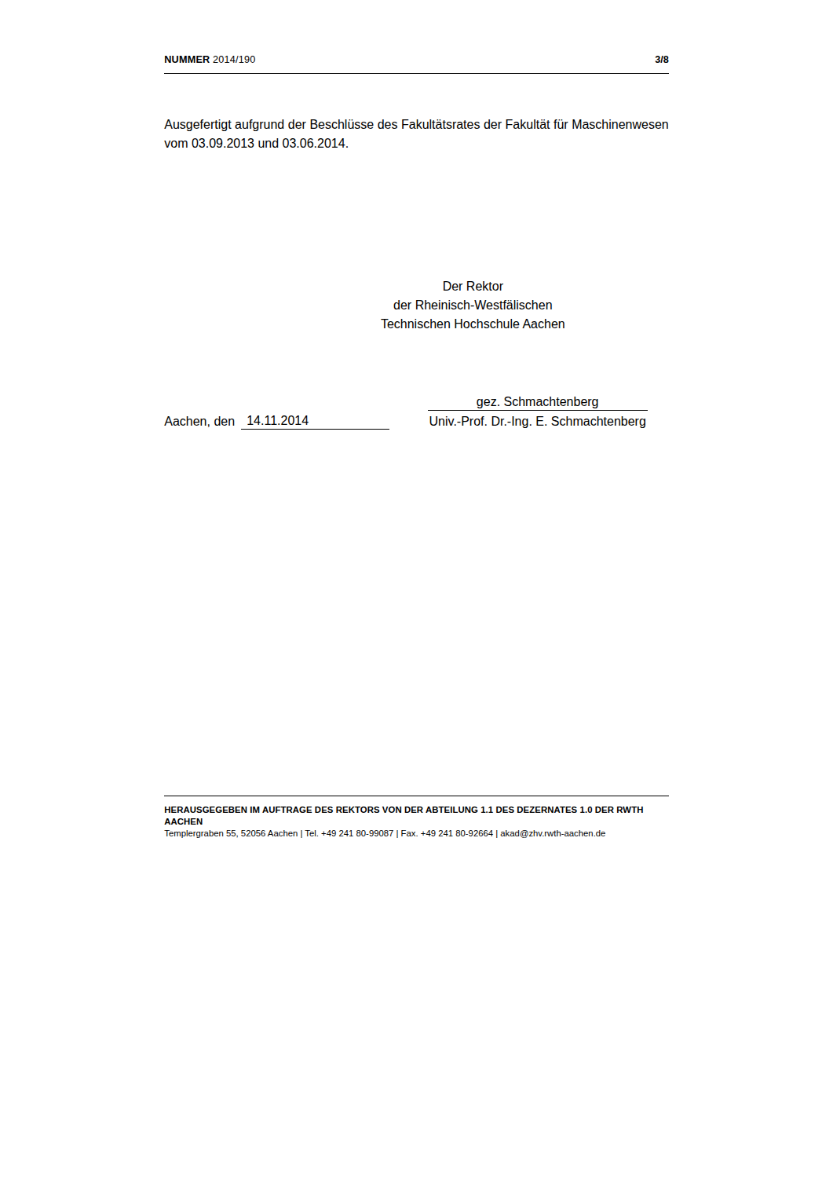NUMMER 2014/190
3/8
Ausgefertigt aufgrund der Beschlüsse des Fakultätsrates der Fakultät für Maschinenwesen vom 03.09.2013 und 03.06.2014.
Der Rektor
der Rheinisch-Westfälischen
Technischen Hochschule Aachen
Aachen, den 14.11.2014
gez. Schmachtenberg Univ.-Prof. Dr.-Ing. E. Schmachtenberg
HERAUSGEGEBEN IM AUFTRAGE DES REKTORS VON DER ABTEILUNG 1.1 DES DEZERNATES 1.0 DER RWTH AACHEN
Templergraben 55, 52056 Aachen | Tel. +49 241 80-99087 | Fax. +49 241 80-92664 | akad@zhv.rwth-aachen.de